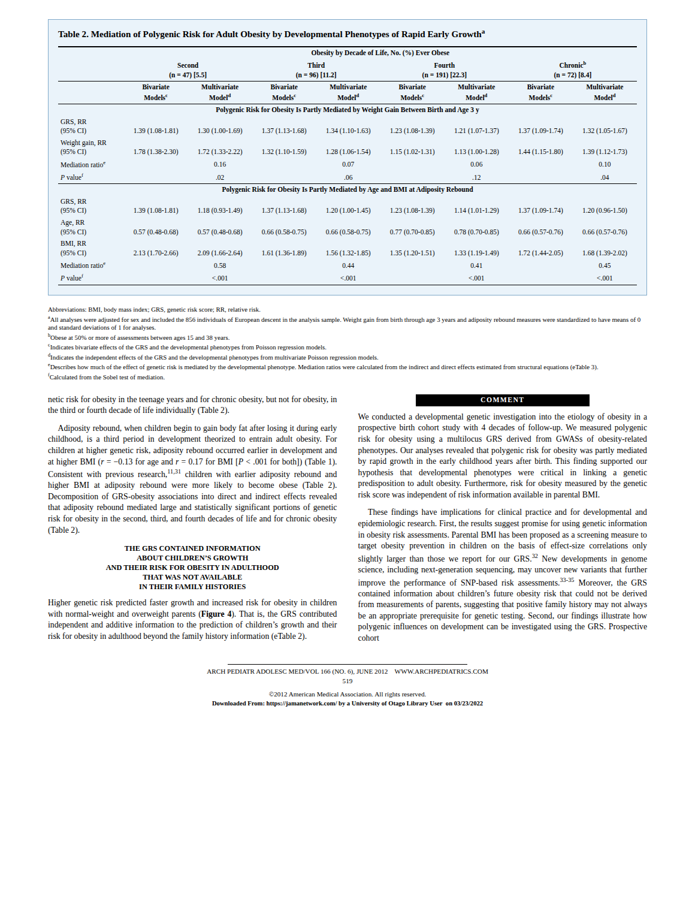Table 2. Mediation of Polygenic Risk for Adult Obesity by Developmental Phenotypes of Rapid Early Growtha
| | Obesity by Decade of Life, No. (%) Ever Obese |
| --- | --- |
| | Second (n = 47) [5.5] | Third (n = 96) [11.2] | Fourth (n = 191) [22.3] | Chronic b (n = 72) [8.4] |
| | Bivariate Models c | Multivariate Model d | Bivariate Models c | Multivariate Model d | Bivariate Models c | Multivariate Model d | Bivariate Models c | Multivariate Model d |
| Polygenic Risk for Obesity Is Partly Mediated by Weight Gain Between Birth and Age 3 y |
| GRS, RR (95% CI) | 1.39 (1.08-1.81) | 1.30 (1.00-1.69) | 1.37 (1.13-1.68) | 1.34 (1.10-1.63) | 1.23 (1.08-1.39) | 1.21 (1.07-1.37) | 1.37 (1.09-1.74) | 1.32 (1.05-1.67) |
| Weight gain, RR (95% CI) | 1.78 (1.38-2.30) | 1.72 (1.33-2.22) | 1.32 (1.10-1.59) | 1.28 (1.06-1.54) | 1.15 (1.02-1.31) | 1.13 (1.00-1.28) | 1.44 (1.15-1.80) | 1.39 (1.12-1.73) |
| Mediation ratio e | | 0.16 | | 0.07 | | 0.06 | | 0.10 |
| P value f | | .02 | | .06 | | .12 | | .04 |
| Polygenic Risk for Obesity Is Partly Mediated by Age and BMI at Adiposity Rebound |
| GRS, RR (95% CI) | 1.39 (1.08-1.81) | 1.18 (0.93-1.49) | 1.37 (1.13-1.68) | 1.20 (1.00-1.45) | 1.23 (1.08-1.39) | 1.14 (1.01-1.29) | 1.37 (1.09-1.74) | 1.20 (0.96-1.50) |
| Age, RR (95% CI) | 0.57 (0.48-0.68) | 0.57 (0.48-0.68) | 0.66 (0.58-0.75) | 0.66 (0.58-0.75) | 0.77 (0.70-0.85) | 0.78 (0.70-0.85) | 0.66 (0.57-0.76) | 0.66 (0.57-0.76) |
| BMI, RR (95% CI) | 2.13 (1.70-2.66) | 2.09 (1.66-2.64) | 1.61 (1.36-1.89) | 1.56 (1.32-1.85) | 1.35 (1.20-1.51) | 1.33 (1.19-1.49) | 1.72 (1.44-2.05) | 1.68 (1.39-2.02) |
| Mediation ratio e | | 0.58 | | 0.44 | | 0.41 | | 0.45 |
| P value f | | <.001 | | <.001 | | <.001 | | <.001 |
Abbreviations: BMI, body mass index; GRS, genetic risk score; RR, relative risk.
aAll analyses were adjusted for sex and included the 856 individuals of European descent in the analysis sample. Weight gain from birth through age 3 years and adiposity rebound measures were standardized to have means of 0 and standard deviations of 1 for analyses.
bObese at 50% or more of assessments between ages 15 and 38 years.
cIndicates bivariate effects of the GRS and the developmental phenotypes from Poisson regression models.
dIndicates the independent effects of the GRS and the developmental phenotypes from multivariate Poisson regression models.
eDescribes how much of the effect of genetic risk is mediated by the developmental phenotype. Mediation ratios were calculated from the indirect and direct effects estimated from structural equations (eTable 3).
fCalculated from the Sobel test of mediation.
netic risk for obesity in the teenage years and for chronic obesity, but not for obesity, in the third or fourth decade of life individually (Table 2).
Adiposity rebound, when children begin to gain body fat after losing it during early childhood, is a third period in development theorized to entrain adult obesity. For children at higher genetic risk, adiposity rebound occurred earlier in development and at higher BMI (r = −0.13 for age and r = 0.17 for BMI [P < .001 for both]) (Table 1). Consistent with previous research,11,31 children with earlier adiposity rebound and higher BMI at adiposity rebound were more likely to become obese (Table 2). Decomposition of GRS-obesity associations into direct and indirect effects revealed that adiposity rebound mediated large and statistically significant portions of genetic risk for obesity in the second, third, and fourth decades of life and for chronic obesity (Table 2).
THE GRS CONTAINED INFORMATION
ABOUT CHILDREN’S GROWTH
AND THEIR RISK FOR OBESITY IN ADULTHOOD
THAT WAS NOT AVAILABLE
IN THEIR FAMILY HISTORIES
Higher genetic risk predicted faster growth and increased risk for obesity in children with normal-weight and overweight parents (Figure 4). That is, the GRS contributed independent and additive information to the prediction of children’s growth and their risk for obesity in adulthood beyond the family history information (eTable 2).
COMMENT
We conducted a developmental genetic investigation into the etiology of obesity in a prospective birth cohort study with 4 decades of follow-up. We measured polygenic risk for obesity using a multilocus GRS derived from GWASs of obesity-related phenotypes. Our analyses revealed that polygenic risk for obesity was partly mediated by rapid growth in the early childhood years after birth. This finding supported our hypothesis that developmental phenotypes were critical in linking a genetic predisposition to adult obesity. Furthermore, risk for obesity measured by the genetic risk score was independent of risk information available in parental BMI.
These findings have implications for clinical practice and for developmental and epidemiologic research. First, the results suggest promise for using genetic information in obesity risk assessments. Parental BMI has been proposed as a screening measure to target obesity prevention in children on the basis of effect-size correlations only slightly larger than those we report for our GRS.32 New developments in genome science, including next-generation sequencing, may uncover new variants that further improve the performance of SNP-based risk assessments.33-35 Moreover, the GRS contained information about children’s future obesity risk that could not be derived from measurements of parents, suggesting that positive family history may not always be an appropriate prerequisite for genetic testing. Second, our findings illustrate how polygenic influences on development can be investigated using the GRS. Prospective cohort
ARCH PEDIATR ADOLESC MED/VOL 166 (NO. 6), JUNE 2012 WWW.ARCHPEDIATRICS.COM
519
©2012 American Medical Association. All rights reserved.
Downloaded From: https://jamanetwork.com/ by a University of Otago Library User on 03/23/2022